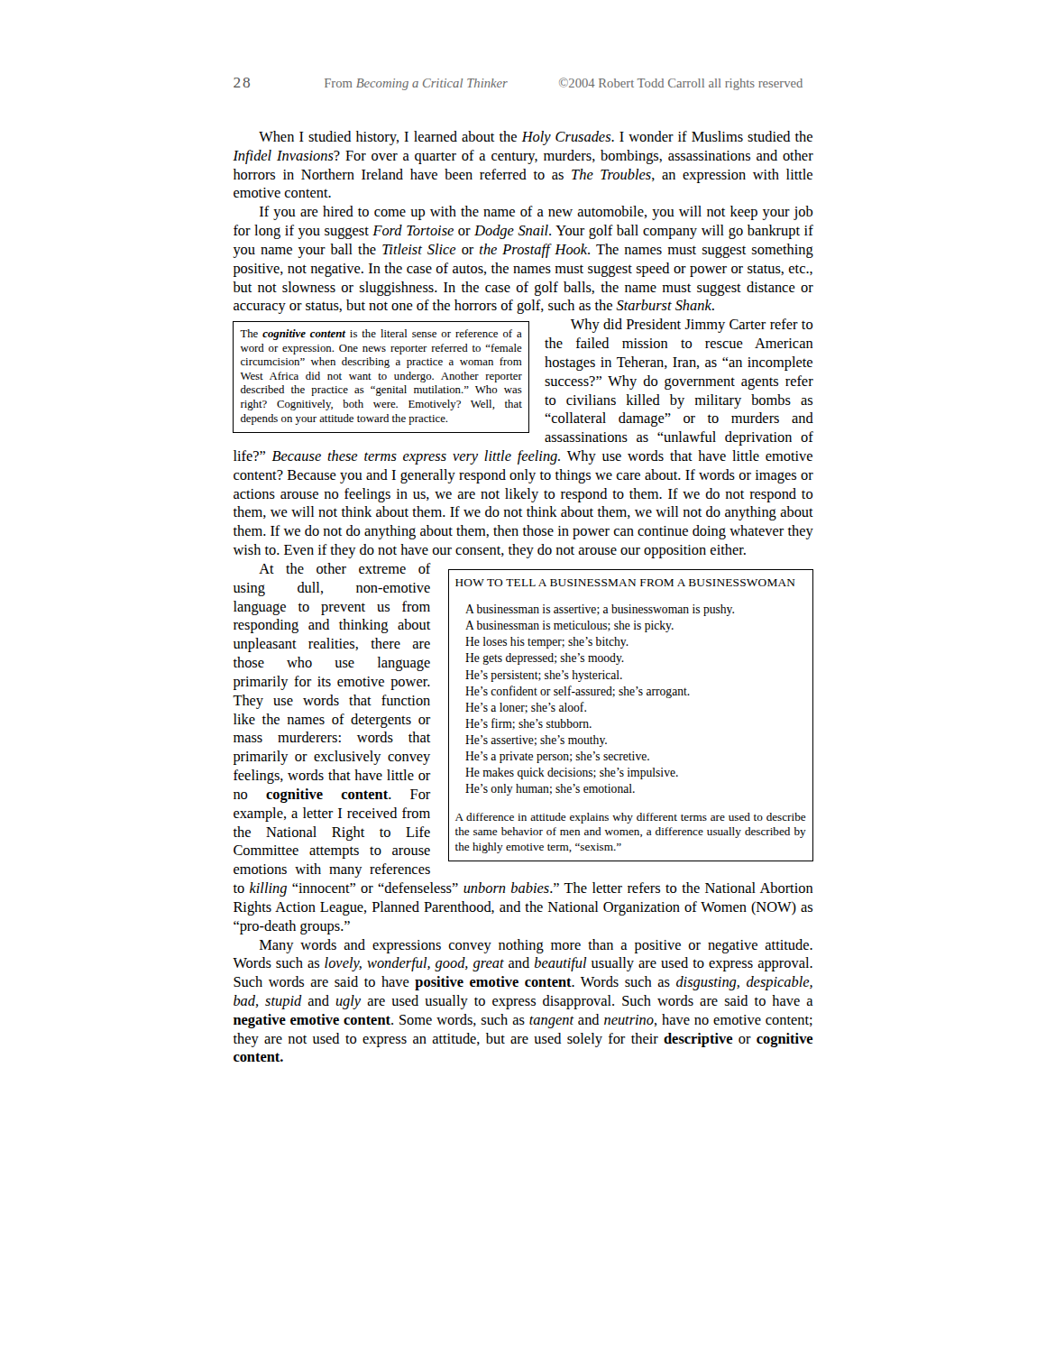28
From Becoming a Critical Thinker ©2004 Robert Todd Carroll all rights reserved
When I studied history, I learned about the Holy Crusades. I wonder if Muslims studied the Infidel Invasions? For over a quarter of a century, murders, bombings, assassinations and other horrors in Northern Ireland have been referred to as The Troubles, an expression with little emotive content.
If you are hired to come up with the name of a new automobile, you will not keep your job for long if you suggest Ford Tortoise or Dodge Snail. Your golf ball company will go bankrupt if you name your ball the Titleist Slice or the Prostaff Hook. The names must suggest something positive, not negative. In the case of autos, the names must suggest speed or power or status, etc., but not slowness or sluggishness. In the case of golf balls, the name must suggest distance or accuracy or status, but not one of the horrors of golf, such as the Starburst Shank.
The cognitive content is the literal sense or reference of a word or expression. One news reporter referred to “female circumcision” when describing a practice a woman from West Africa did not want to undergo. Another reporter described the practice as “genital mutilation.” Who was right? Cognitively, both were. Emotively? Well, that depends on your attitude toward the practice.
Why did President Jimmy Carter refer to the failed mission to rescue American hostages in Teheran, Iran, as “an incomplete success?” Why do government agents refer to civilians killed by military bombs as “collateral damage” or to murders and assassinations as “unlawful deprivation of life?” Because these terms express very little feeling. Why use words that have little emotive content? Because you and I generally respond only to things we care about. If words or images or actions arouse no feelings in us, we are not likely to respond to them. If we do not respond to them, we will not think about them. If we do not think about them, we will not do anything about them. If we do not do anything about them, then those in power can continue doing whatever they wish to. Even if they do not have our consent, they do not arouse our opposition either.
How to tell a businessman from a businesswoman
A businessman is assertive; a businesswoman is pushy.
A businessman is meticulous; she is picky.
He loses his temper; she’s bitchy.
He gets depressed; she’s moody.
He’s persistent; she’s hysterical.
He’s confident or self-assured; she’s arrogant.
He’s a loner; she’s aloof.
He’s firm; she’s stubborn.
He’s assertive; she’s mouthy.
He’s a private person; she’s secretive.
He makes quick decisions; she’s impulsive.
He’s only human; she’s emotional.
A difference in attitude explains why different terms are used to describe the same behavior of men and women, a difference usually described by the highly emotive term, “sexism.”
At the other extreme of using dull, non-emotive language to prevent us from responding and thinking about unpleasant realities, there are those who use language primarily for its emotive power. They use words that function like the names of detergents or mass murderers: words that primarily or exclusively convey feelings, words that have little or no cognitive content. For example, a letter I received from the National Right to Life Committee attempts to arouse emotions with many references to killing “innocent” or “defenseless” unborn babies.” The letter refers to the National Abortion Rights Action League, Planned Parenthood, and the National Organization of Women (NOW) as “pro-death groups.”
Many words and expressions convey nothing more than a positive or negative attitude. Words such as lovely, wonderful, good, great and beautiful usually are used to express approval. Such words are said to have positive emotive content. Words such as disgusting, despicable, bad, stupid and ugly are used usually to express disapproval. Such words are said to have a negative emotive content. Some words, such as tangent and neutrino, have no emotive content; they are not used to express an attitude, but are used solely for their descriptive or cognitive content.